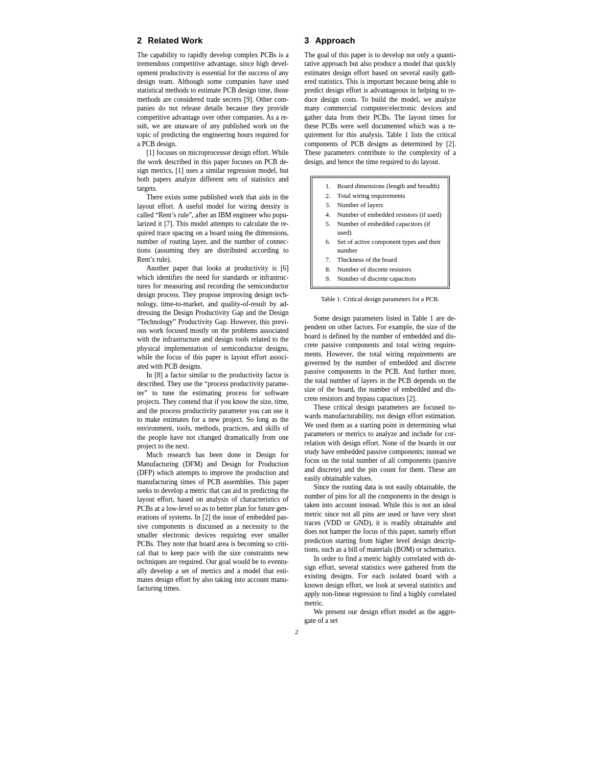2 Related Work
The capability to rapidly develop complex PCBs is a tremendous competitive advantage, since high development productivity is essential for the success of any design team. Although some companies have used statistical methods to estimate PCB design time, those methods are considered trade secrets [9]. Other companies do not release details because they provide competitive advantage over other companies. As a result, we are unaware of any published work on the topic of predicting the engineering hours required for a PCB design.
[1] focuses on microprocessor design effort. While the work described in this paper focuses on PCB design metrics, [1] uses a similar regression model, but both papers analyze different sets of statistics and targets.
There exists some published work that aids in the layout effort. A useful model for wiring density is called “Rent’s rule”, after an IBM engineer who popularized it [7]. This model attempts to calculate the required trace spacing on a board using the dimensions, number of routing layer, and the number of connections (assuming they are distributed according to Rent’s rule).
Another paper that looks at productivity is [6] which identifies the need for standards or infrastructures for measuring and recording the semiconductor design process. They propose improving design technology, time-to-market, and quality-of-result by addressing the Design Productivity Gap and the Design ”Technology” Productivity Gap. However, this previous work focused mostly on the problems associated with the infrastructure and design tools related to the physical implementation of semiconductor designs, while the focus of this paper is layout effort associated with PCB designs.
In [8] a factor similar to the productivity factor is described. They use the “process productivity parameter” to tune the estimating process for software projects. They contend that if you know the size, time, and the process productivity parameter you can use it to make estimates for a new project. So long as the environment, tools, methods, practices, and skills of the people have not changed dramatically from one project to the next.
Much research has been done in Design for Manufacturing (DFM) and Design for Production (DFP) which attempts to improve the production and manufacturing times of PCB assemblies. This paper seeks to develop a metric that can aid in predicting the layout effort, based on analysis of characteristics of PCBs at a low-level so as to better plan for future generations of systems. In [2] the issue of embedded passive components is discussed as a necessity to the smaller electronic devices requiring ever smaller PCBs. They note that board area is becoming so critical that to keep pace with the size constraints new techniques are required. Our goal would be to eventually develop a set of metrics and a model that estimates design effort by also taking into account manufacturing times.
3 Approach
The goal of this paper is to develop not only a quantitative approach but also produce a model that quickly estimates design effort based on several easily gathered statistics. This is important because being able to predict design effort is advantageous in helping to reduce design costs. To build the model, we analyze many commercial computer/electronic devices and gather data from their PCBs. The layout times for these PCBs were well documented which was a requirement for this analysis. Table 1 lists the critical components of PCB designs as determined by [2]. These parameters contribute to the complexity of a design, and hence the time required to do layout.
| 1. | Board dimensions (length and breadth) |
| 2. | Total wiring requirements |
| 3. | Number of layers |
| 4. | Number of embedded resistors (if used) |
| 5. | Number of embedded capacitors (if used) |
| 6. | Set of active component types and their number |
| 7. | Thickness of the board |
| 8. | Number of discrete resistors |
| 9. | Number of discrete capacitors |
Table 1: Critical design parameters for a PCB.
Some design parameters listed in Table 1 are dependent on other factors. For example, the size of the board is defined by the number of embedded and discrete passive components and total wiring requirements. However, the total wiring requirements are governed by the number of embedded and discrete passive components in the PCB. And further more, the total number of layers in the PCB depends on the size of the board, the number of embedded and discrete resistors and bypass capacitors [2].
These critical design parameters are focused towards manufacturability, not design effort estimation. We used them as a starting point in determining what parameters or metrics to analyze and include for correlation with design effort. None of the boards in our study have embedded passive components; instead we focus on the total number of all components (passive and discrete) and the pin count for them. These are easily obtainable values.
Since the routing data is not easily obtainable, the number of pins for all the components in the design is taken into account instead. While this is not an ideal metric since not all pins are used or have very short traces (VDD or GND), it is readily obtainable and does not hamper the focus of this paper, namely effort prediction starting from higher level design descriptions, such as a bill of materials (BOM) or schematics.
In order to find a metric highly correlated with design effort, several statistics were gathered from the existing designs. For each isolated board with a known design effort, we look at several statistics and apply non-linear regression to find a highly correlated metric.
We present our design effort model as the aggregate of a set
2